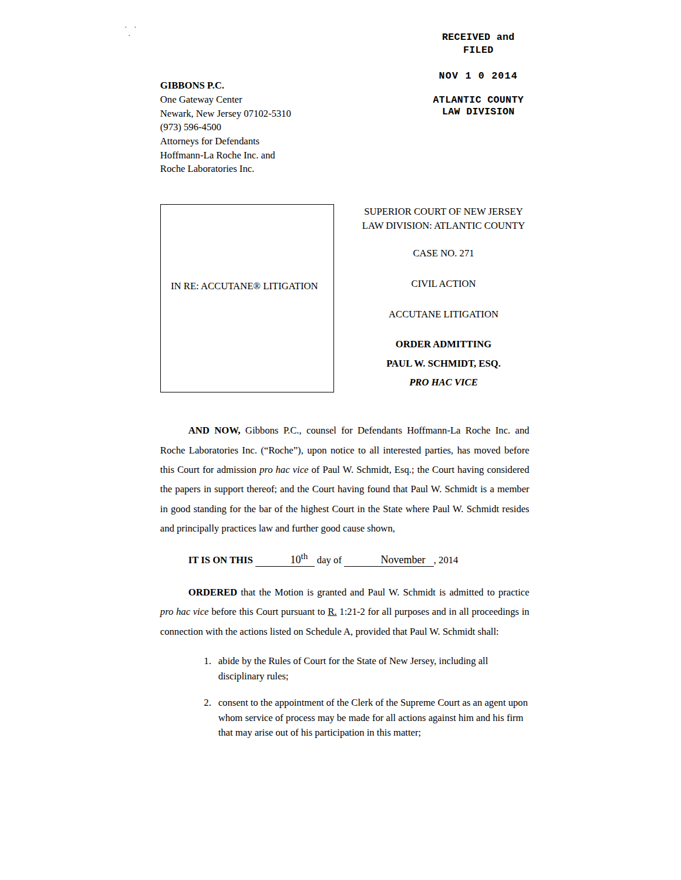· ·
·
RECEIVED and
FILED
NOV 1 0 2014
ATLANTIC COUNTY
LAW DIVISION
GIBBONS P.C.
One Gateway Center
Newark, New Jersey 07102-5310
(973) 596-4500
Attorneys for Defendants
Hoffmann-La Roche Inc. and
Roche Laboratories Inc.
| IN RE: ACCUTANE® LITIGATION | SUPERIOR COURT OF NEW JERSEY LAW DIVISION: ATLANTIC COUNTY CASE NO. 271 CIVIL ACTION ACCUTANE LITIGATION ORDER ADMITTING PAUL W. SCHMIDT, ESQ. PRO HAC VICE |
AND NOW, Gibbons P.C., counsel for Defendants Hoffmann-La Roche Inc. and Roche Laboratories Inc. (“Roche”), upon notice to all interested parties, has moved before this Court for admission pro hac vice of Paul W. Schmidt, Esq.; the Court having considered the papers in support thereof; and the Court having found that Paul W. Schmidt is a member in good standing for the bar of the highest Court in the State where Paul W. Schmidt resides and principally practices law and further good cause shown,
IT IS ON THIS 10th day of November, 2014
ORDERED that the Motion is granted and Paul W. Schmidt is admitted to practice pro hac vice before this Court pursuant to R. 1:21-2 for all purposes and in all proceedings in connection with the actions listed on Schedule A, provided that Paul W. Schmidt shall:
abide by the Rules of Court for the State of New Jersey, including all disciplinary rules;
consent to the appointment of the Clerk of the Supreme Court as an agent upon whom service of process may be made for all actions against him and his firm that may arise out of his participation in this matter;